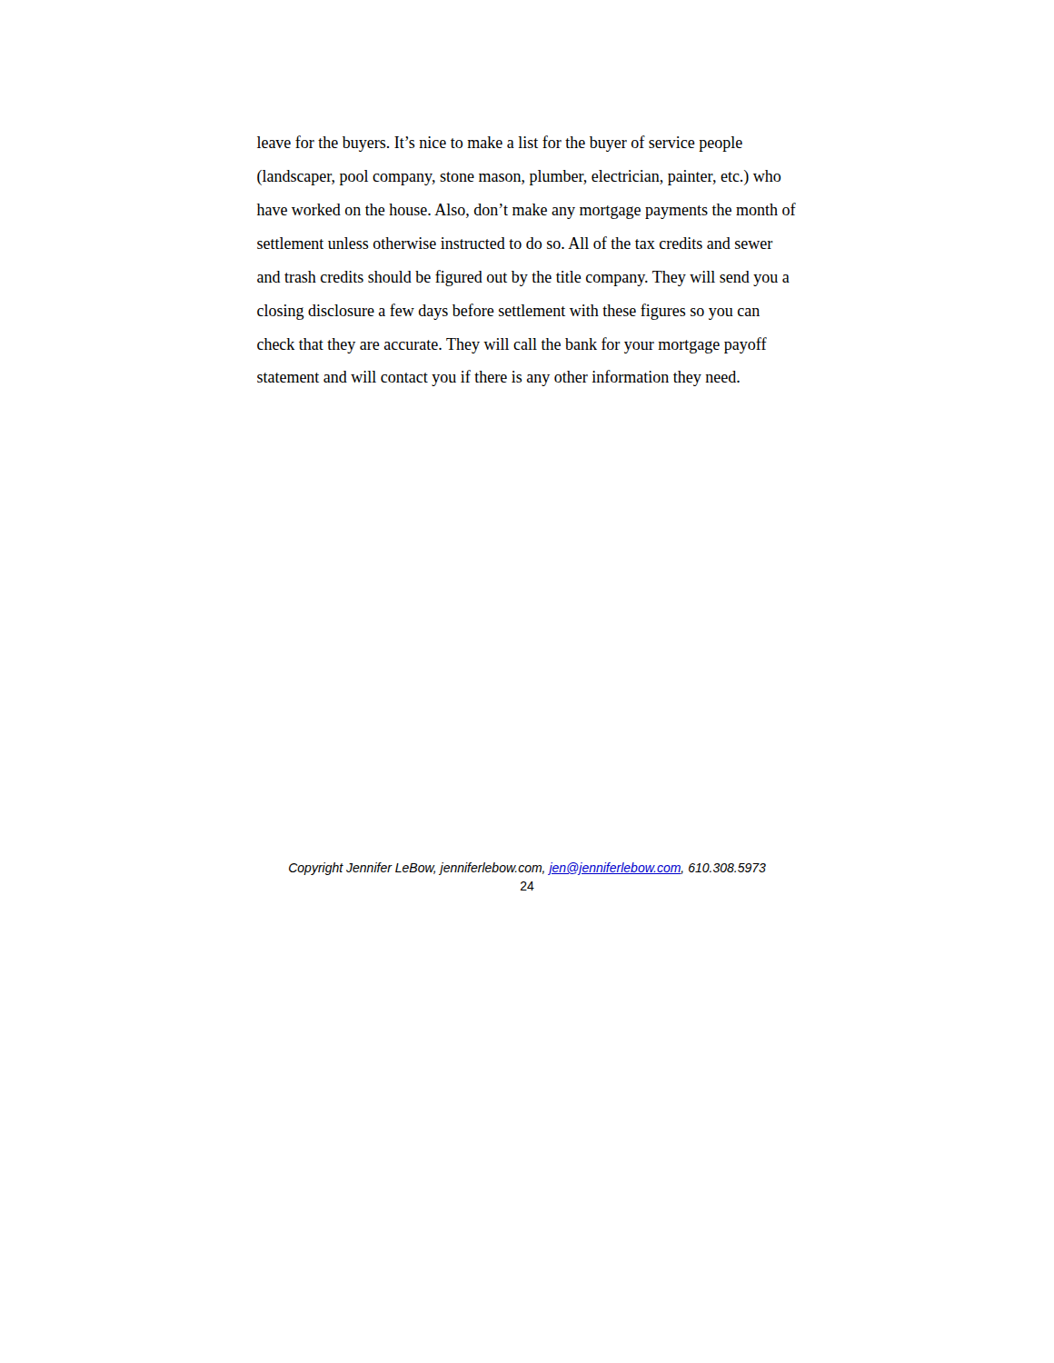leave for the buyers. It’s nice to make a list for the buyer of service people (landscaper, pool company, stone mason, plumber, electrician, painter, etc.) who have worked on the house. Also, don’t make any mortgage payments the month of settlement unless otherwise instructed to do so. All of the tax credits and sewer and trash credits should be figured out by the title company. They will send you a closing disclosure a few days before settlement with these figures so you can check that they are accurate. They will call the bank for your mortgage payoff statement and will contact you if there is any other information they need.
Copyright Jennifer LeBow, jenniferlebow.com, jen@jenniferlebow.com, 610.308.5973
24